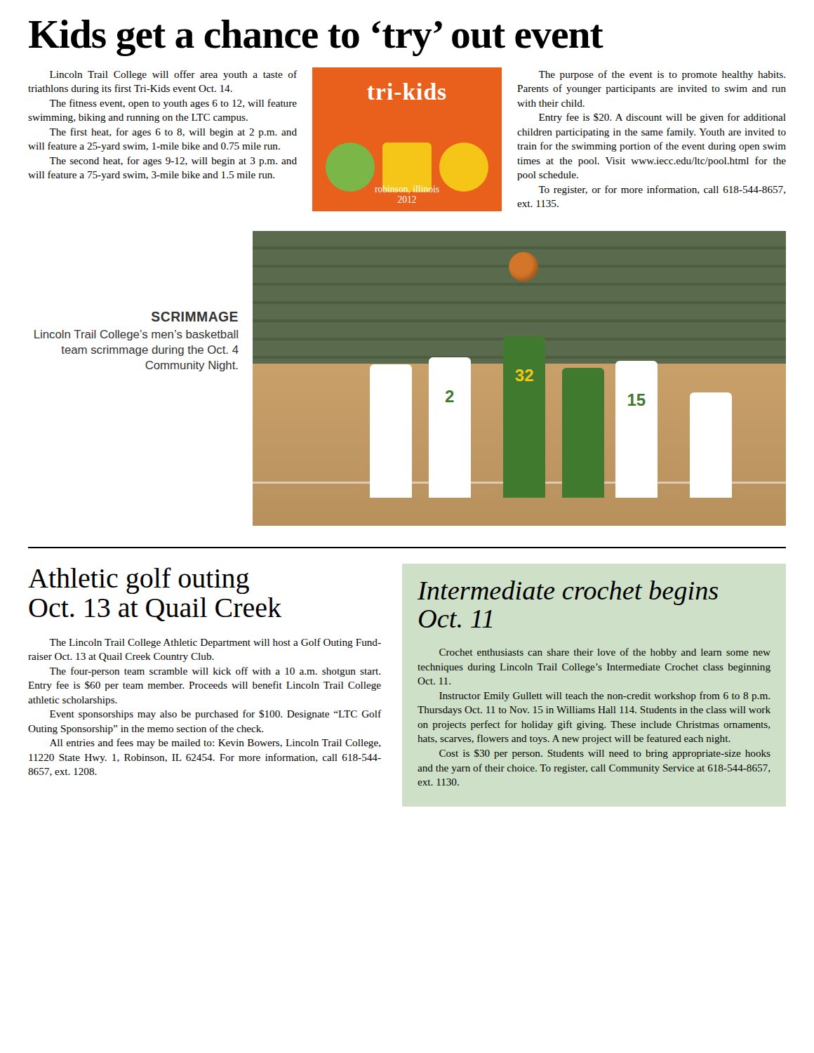Kids get a chance to ‘try’ out event
Lincoln Trail College will offer area youth a taste of triathlons during its first Tri-Kids event Oct. 14.
The fitness event, open to youth ages 6 to 12, will feature swimming, biking and running on the LTC campus.
The first heat, for ages 6 to 8, will begin at 2 p.m. and will feature a 25-yard swim, 1-mile bike and 0.75 mile run.
The second heat, for ages 9-12, will begin at 3 p.m. and will feature a 75-yard swim, 3-mile bike and 1.5 mile run.
tri-kids
robinson, illinois
2012
The purpose of the event is to promote healthy habits. Parents of younger participants are invited to swim and run with their child.
Entry fee is $20. A discount will be given for additional children participating in the same family. Youth are invited to train for the swimming portion of the event during open swim times at the pool. Visit www.iecc.edu/ltc/pool.html for the pool schedule.
To register, or for more information, call 618-544-8657, ext. 1135.
SCRIMMAGE Lincoln Trail College’s men’s basketball team scrimmage during the Oct. 4 Community Night.
2
32
15
Athletic golf outing
Oct. 13 at Quail Creek
The Lincoln Trail College Athletic Department will host a Golf Outing Fund-raiser Oct. 13 at Quail Creek Country Club.
The four-person team scramble will kick off with a 10 a.m. shotgun start. Entry fee is $60 per team member. Proceeds will benefit Lincoln Trail College athletic scholarships.
Event sponsorships may also be purchased for $100. Designate “LTC Golf Outing Sponsorship” in the memo section of the check.
All entries and fees may be mailed to: Kevin Bowers, Lincoln Trail College, 11220 State Hwy. 1, Robinson, IL 62454. For more information, call 618-544-8657, ext. 1208.
Intermediate crochet begins Oct. 11
Crochet enthusiasts can share their love of the hobby and learn some new techniques during Lincoln Trail College’s Intermediate Crochet class beginning Oct. 11.
Instructor Emily Gullett will teach the non-credit workshop from 6 to 8 p.m. Thursdays Oct. 11 to Nov. 15 in Williams Hall 114. Students in the class will work on projects perfect for holiday gift giving. These include Christmas ornaments, hats, scarves, flowers and toys. A new project will be featured each night.
Cost is $30 per person. Students will need to bring appropriate-size hooks and the yarn of their choice. To register, call Community Service at 618-544-8657, ext. 1130.